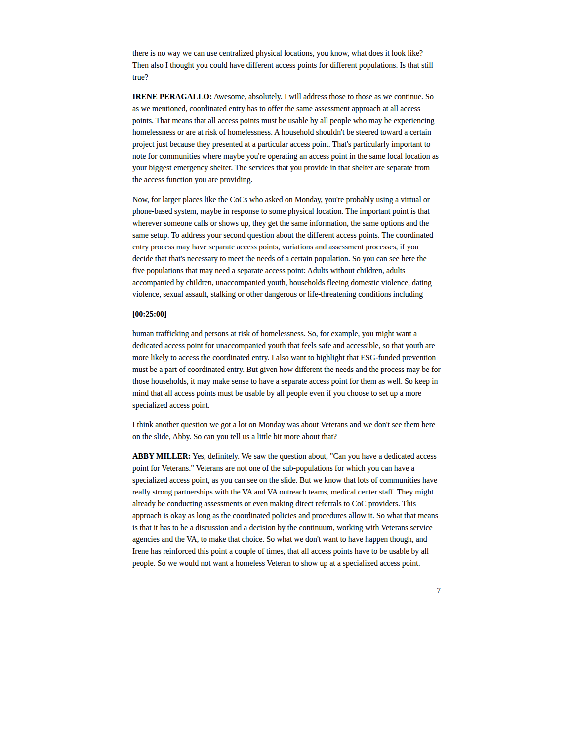there is no way we can use centralized physical locations, you know, what does it look like? Then also I thought you could have different access points for different populations. Is that still true?
IRENE PERAGALLO: Awesome, absolutely. I will address those to those as we continue. So as we mentioned, coordinated entry has to offer the same assessment approach at all access points. That means that all access points must be usable by all people who may be experiencing homelessness or are at risk of homelessness. A household shouldn't be steered toward a certain project just because they presented at a particular access point. That's particularly important to note for communities where maybe you're operating an access point in the same local location as your biggest emergency shelter. The services that you provide in that shelter are separate from the access function you are providing.
Now, for larger places like the CoCs who asked on Monday, you're probably using a virtual or phone-based system, maybe in response to some physical location. The important point is that wherever someone calls or shows up, they get the same information, the same options and the same setup. To address your second question about the different access points. The coordinated entry process may have separate access points, variations and assessment processes, if you decide that that's necessary to meet the needs of a certain population. So you can see here the five populations that may need a separate access point: Adults without children, adults accompanied by children, unaccompanied youth, households fleeing domestic violence, dating violence, sexual assault, stalking or other dangerous or life-threatening conditions including
[00:25:00]
human trafficking and persons at risk of homelessness. So, for example, you might want a dedicated access point for unaccompanied youth that feels safe and accessible, so that youth are more likely to access the coordinated entry. I also want to highlight that ESG-funded prevention must be a part of coordinated entry. But given how different the needs and the process may be for those households, it may make sense to have a separate access point for them as well. So keep in mind that all access points must be usable by all people even if you choose to set up a more specialized access point.
I think another question we got a lot on Monday was about Veterans and we don't see them here on the slide, Abby. So can you tell us a little bit more about that?
ABBY MILLER: Yes, definitely. We saw the question about, "Can you have a dedicated access point for Veterans." Veterans are not one of the sub-populations for which you can have a specialized access point, as you can see on the slide. But we know that lots of communities have really strong partnerships with the VA and VA outreach teams, medical center staff. They might already be conducting assessments or even making direct referrals to CoC providers. This approach is okay as long as the coordinated policies and procedures allow it. So what that means is that it has to be a discussion and a decision by the continuum, working with Veterans service agencies and the VA, to make that choice. So what we don't want to have happen though, and Irene has reinforced this point a couple of times, that all access points have to be usable by all people. So we would not want a homeless Veteran to show up at a specialized access point.
7